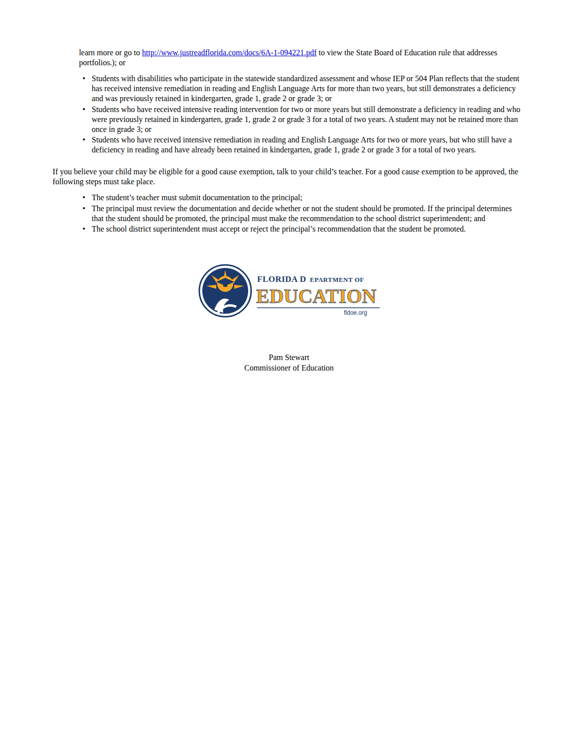learn more or go to http://www.justreadflorida.com/docs/6A-1-094221.pdf to view the State Board of Education rule that addresses portfolios.); or
Students with disabilities who participate in the statewide standardized assessment and whose IEP or 504 Plan reflects that the student has received intensive remediation in reading and English Language Arts for more than two years, but still demonstrates a deficiency and was previously retained in kindergarten, grade 1, grade 2 or grade 3; or
Students who have received intensive reading intervention for two or more years but still demonstrate a deficiency in reading and who were previously retained in kindergarten, grade 1, grade 2 or grade 3 for a total of two years. A student may not be retained more than once in grade 3; or
Students who have received intensive remediation in reading and English Language Arts for two or more years, but who still have a deficiency in reading and have already been retained in kindergarten, grade 1, grade 2 or grade 3 for a total of two years.
If you believe your child may be eligible for a good cause exemption, talk to your child’s teacher. For a good cause exemption to be approved, the following steps must take place.
The student’s teacher must submit documentation to the principal;
The principal must review the documentation and decide whether or not the student should be promoted. If the principal determines that the student should be promoted, the principal must make the recommendation to the school district superintendent; and
The school district superintendent must accept or reject the principal’s recommendation that the student be promoted.
FLORIDA D EPARTMENT OF EDUCATION fldoe.org
Pam Stewart
Commissioner of Education